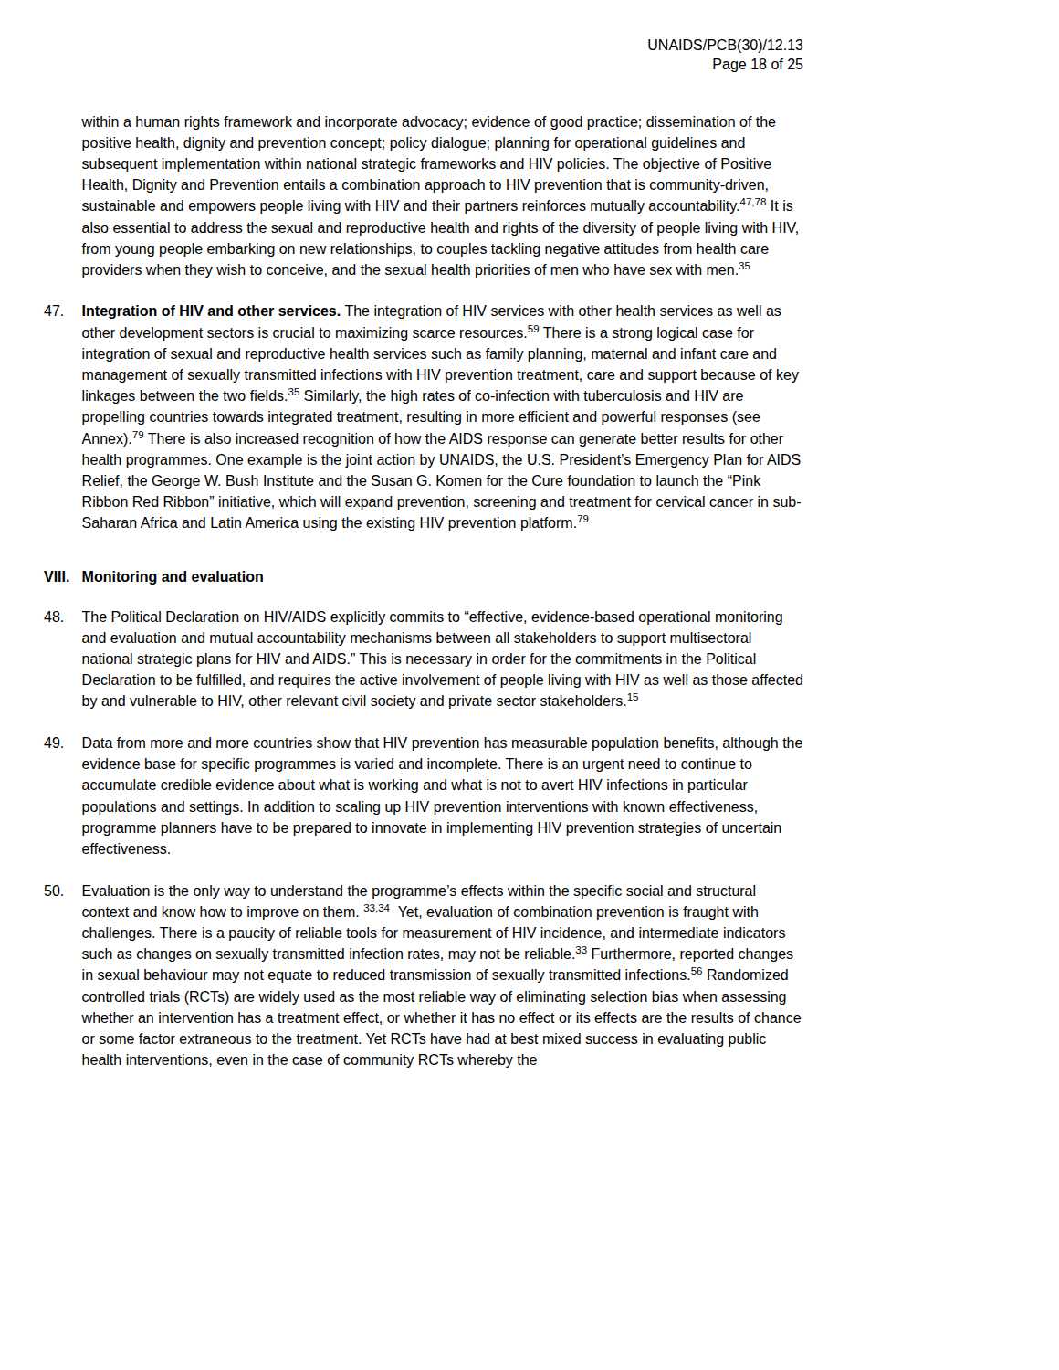UNAIDS/PCB(30)/12.13
Page 18 of 25
within a human rights framework and incorporate advocacy; evidence of good practice; dissemination of the positive health, dignity and prevention concept; policy dialogue; planning for operational guidelines and subsequent implementation within national strategic frameworks and HIV policies. The objective of Positive Health, Dignity and Prevention entails a combination approach to HIV prevention that is community-driven, sustainable and empowers people living with HIV and their partners reinforces mutually accountability.47,78 It is also essential to address the sexual and reproductive health and rights of the diversity of people living with HIV, from young people embarking on new relationships, to couples tackling negative attitudes from health care providers when they wish to conceive, and the sexual health priorities of men who have sex with men.35
47. Integration of HIV and other services. The integration of HIV services with other health services as well as other development sectors is crucial to maximizing scarce resources.59 There is a strong logical case for integration of sexual and reproductive health services such as family planning, maternal and infant care and management of sexually transmitted infections with HIV prevention treatment, care and support because of key linkages between the two fields.35 Similarly, the high rates of co-infection with tuberculosis and HIV are propelling countries towards integrated treatment, resulting in more efficient and powerful responses (see Annex).79 There is also increased recognition of how the AIDS response can generate better results for other health programmes. One example is the joint action by UNAIDS, the U.S. President’s Emergency Plan for AIDS Relief, the George W. Bush Institute and the Susan G. Komen for the Cure foundation to launch the “Pink Ribbon Red Ribbon” initiative, which will expand prevention, screening and treatment for cervical cancer in sub-Saharan Africa and Latin America using the existing HIV prevention platform.79
VIII. Monitoring and evaluation
48. The Political Declaration on HIV/AIDS explicitly commits to “effective, evidence-based operational monitoring and evaluation and mutual accountability mechanisms between all stakeholders to support multisectoral national strategic plans for HIV and AIDS.” This is necessary in order for the commitments in the Political Declaration to be fulfilled, and requires the active involvement of people living with HIV as well as those affected by and vulnerable to HIV, other relevant civil society and private sector stakeholders.15
49. Data from more and more countries show that HIV prevention has measurable population benefits, although the evidence base for specific programmes is varied and incomplete. There is an urgent need to continue to accumulate credible evidence about what is working and what is not to avert HIV infections in particular populations and settings. In addition to scaling up HIV prevention interventions with known effectiveness, programme planners have to be prepared to innovate in implementing HIV prevention strategies of uncertain effectiveness.
50. Evaluation is the only way to understand the programme’s effects within the specific social and structural context and know how to improve on them. 33,34 Yet, evaluation of combination prevention is fraught with challenges. There is a paucity of reliable tools for measurement of HIV incidence, and intermediate indicators such as changes on sexually transmitted infection rates, may not be reliable.33 Furthermore, reported changes in sexual behaviour may not equate to reduced transmission of sexually transmitted infections.56 Randomized controlled trials (RCTs) are widely used as the most reliable way of eliminating selection bias when assessing whether an intervention has a treatment effect, or whether it has no effect or its effects are the results of chance or some factor extraneous to the treatment. Yet RCTs have had at best mixed success in evaluating public health interventions, even in the case of community RCTs whereby the